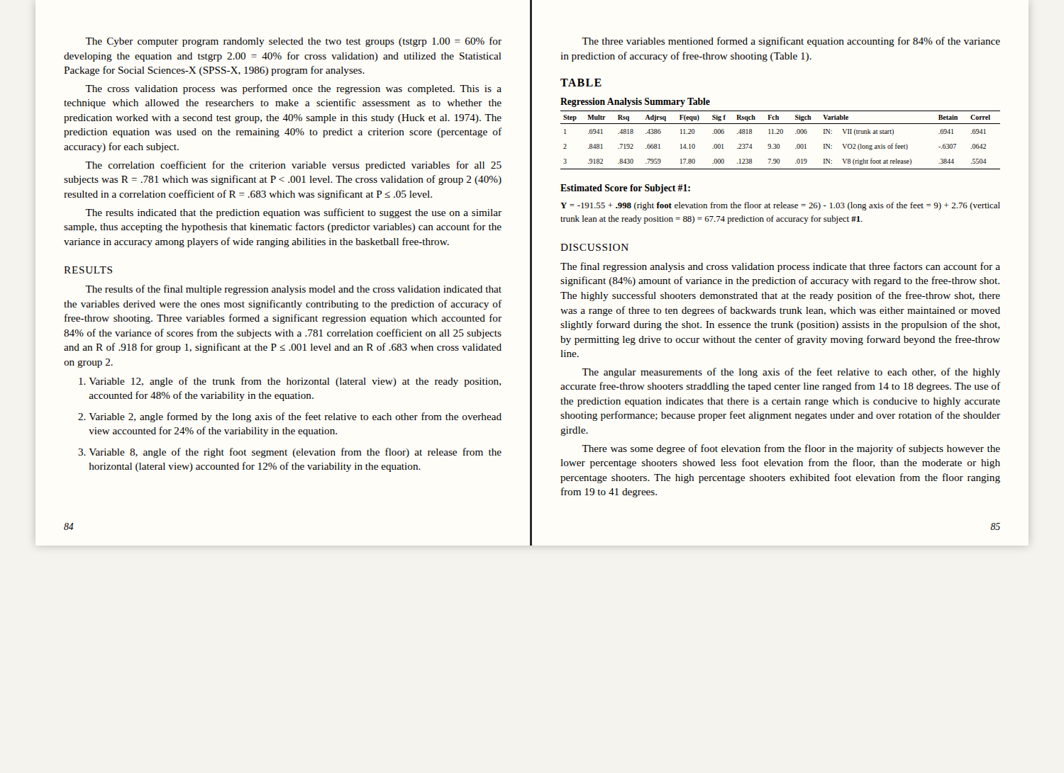The Cyber computer program randomly selected the two test groups (tstgrp 1.00 = 60% for developing the equation and tstgrp 2.00 = 40% for cross validation) and utilized the Statistical Package for Social Sciences-X (SPSS-X, 1986) program for analyses.
The cross validation process was performed once the regression was completed. This is a technique which allowed the researchers to make a scientific assessment as to whether the predication worked with a second test group, the 40% sample in this study (Huck et al. 1974). The prediction equation was used on the remaining 40% to predict a criterion score (percentage of accuracy) for each subject.
The correlation coefficient for the criterion variable versus predicted variables for all 25 subjects was R = .781 which was significant at P < .001 level. The cross validation of group 2 (40%) resulted in a correlation coefficient of R = .683 which was significant at P ≤ .05 level.
The results indicated that the prediction equation was sufficient to suggest the use on a similar sample, thus accepting the hypothesis that kinematic factors (predictor variables) can account for the variance in accuracy among players of wide ranging abilities in the basketball free-throw.
RESULTS
The results of the final multiple regression analysis model and the cross validation indicated that the variables derived were the ones most significantly contributing to the prediction of accuracy of free-throw shooting. Three variables formed a significant regression equation which accounted for 84% of the variance of scores from the subjects with a .781 correlation coefficient on all 25 subjects and an R of .918 for group 1, significant at the P ≤ .001 level and an R of .683 when cross validated on group 2.
Variable 12, angle of the trunk from the horizontal (lateral view) at the ready position, accounted for 48% of the variability in the equation.
Variable 2, angle formed by the long axis of the feet relative to each other from the overhead view accounted for 24% of the variability in the equation.
Variable 8, angle of the right foot segment (elevation from the floor) at release from the horizontal (lateral view) accounted for 12% of the variability in the equation.
84
The three variables mentioned formed a significant equation accounting for 84% of the variance in prediction of accuracy of free-throw shooting (Table 1).
TABLE
Regression Analysis Summary Table
| Step | Multr | Rsq | Adjrsq | F(equ) | Sig f | Rsqch | Fch | Sigch | Variable | Betain | Correl |
| --- | --- | --- | --- | --- | --- | --- | --- | --- | --- | --- | --- |
| 1 | .6941 | .4818 | .4386 | 11.20 | .006 | .4818 | 11.20 | .006 | IN: | VII (trunk at start) | .6941 | .6941 |
| 2 | .8481 | .7192 | .6681 | 14.10 | .001 | .2374 | 9.30 | .001 | IN: | VO2 (long axis of feet) | -.6307 | .0642 |
| 3 | .9182 | .8430 | .7959 | 17.80 | .000 | .1238 | 7.90 | .019 | IN: | V8 (right foot at release) | .3844 | .5504 |
Estimated Score for Subject #1:
Y = -191.55 + .998 (right foot elevation from the floor at release = 26) - 1.03 (long axis of the feet = 9) + 2.76 (vertical trunk lean at the ready position = 88) = 67.74 prediction of accuracy for subject #1.
DISCUSSION
The final regression analysis and cross validation process indicate that three factors can account for a significant (84%) amount of variance in the prediction of accuracy with regard to the free-throw shot. The highly successful shooters demonstrated that at the ready position of the free-throw shot, there was a range of three to ten degrees of backwards trunk lean, which was either maintained or moved slightly forward during the shot. In essence the trunk (position) assists in the propulsion of the shot, by permitting leg drive to occur without the center of gravity moving forward beyond the free-throw line.
The angular measurements of the long axis of the feet relative to each other, of the highly accurate free-throw shooters straddling the taped center line ranged from 14 to 18 degrees. The use of the prediction equation indicates that there is a certain range which is conducive to highly accurate shooting performance; because proper feet alignment negates under and over rotation of the shoulder girdle.
There was some degree of foot elevation from the floor in the majority of subjects however the lower percentage shooters showed less foot elevation from the floor, than the moderate or high percentage shooters. The high percentage shooters exhibited foot elevation from the floor ranging from 19 to 41 degrees.
85